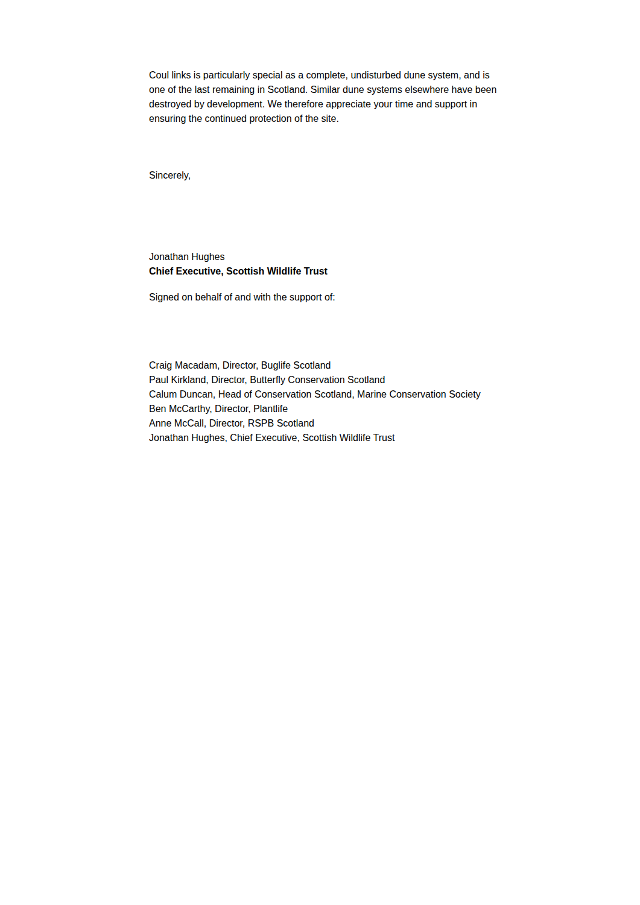Coul links is particularly special as a complete, undisturbed dune system, and is one of the last remaining in Scotland. Similar dune systems elsewhere have been destroyed by development. We therefore appreciate your time and support in ensuring the continued protection of the site.
Sincerely,
Jonathan Hughes
Chief Executive, Scottish Wildlife Trust
Signed on behalf of and with the support of:
Craig Macadam, Director, Buglife Scotland
Paul Kirkland, Director, Butterfly Conservation Scotland
Calum Duncan, Head of Conservation Scotland, Marine Conservation Society
Ben McCarthy, Director, Plantlife
Anne McCall, Director, RSPB Scotland
Jonathan Hughes, Chief Executive, Scottish Wildlife Trust